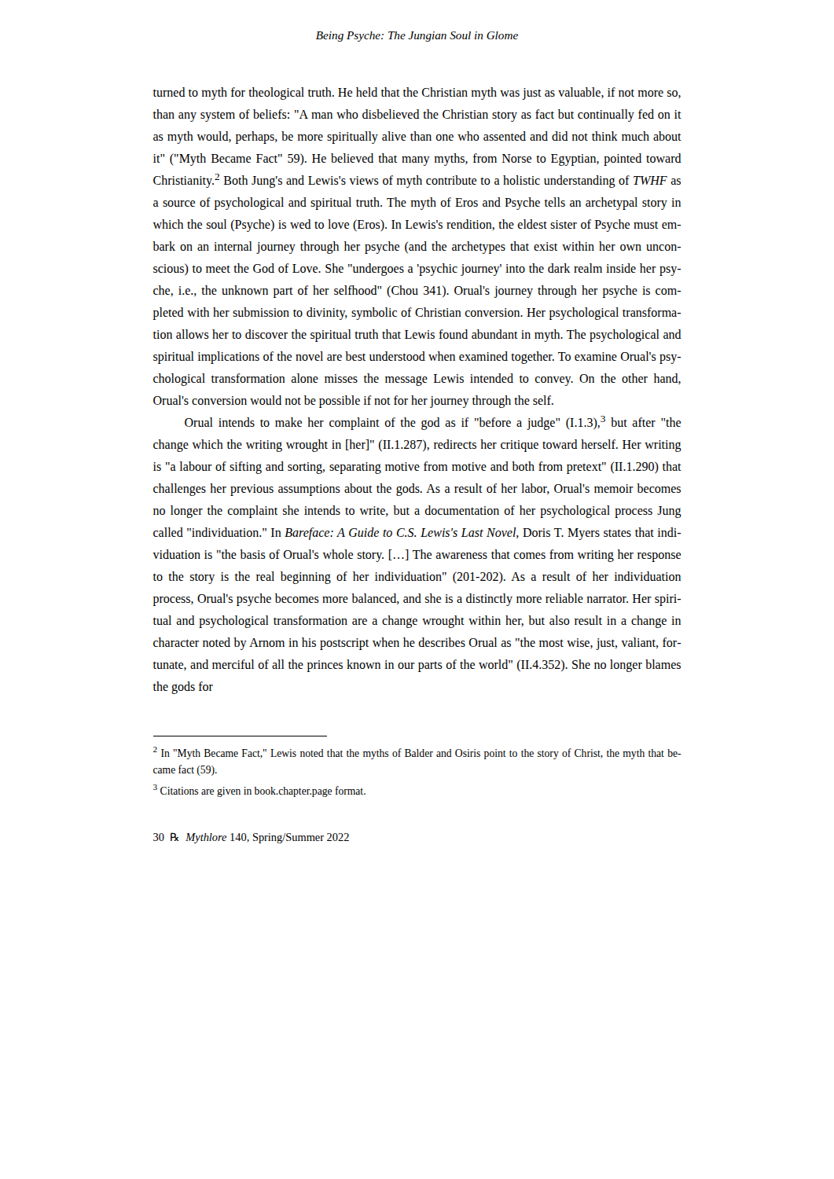Being Psyche: The Jungian Soul in Glome
turned to myth for theological truth. He held that the Christian myth was just as valuable, if not more so, than any system of beliefs: "A man who disbelieved the Christian story as fact but continually fed on it as myth would, perhaps, be more spiritually alive than one who assented and did not think much about it" ("Myth Became Fact" 59). He believed that many myths, from Norse to Egyptian, pointed toward Christianity.2 Both Jung's and Lewis's views of myth contribute to a holistic understanding of TWHF as a source of psychological and spiritual truth. The myth of Eros and Psyche tells an archetypal story in which the soul (Psyche) is wed to love (Eros). In Lewis's rendition, the eldest sister of Psyche must embark on an internal journey through her psyche (and the archetypes that exist within her own unconscious) to meet the God of Love. She "undergoes a 'psychic journey' into the dark realm inside her psyche, i.e., the unknown part of her selfhood" (Chou 341). Orual's journey through her psyche is completed with her submission to divinity, symbolic of Christian conversion. Her psychological transformation allows her to discover the spiritual truth that Lewis found abundant in myth. The psychological and spiritual implications of the novel are best understood when examined together. To examine Orual's psychological transformation alone misses the message Lewis intended to convey. On the other hand, Orual's conversion would not be possible if not for her journey through the self.
Orual intends to make her complaint of the god as if "before a judge" (I.1.3),3 but after "the change which the writing wrought in [her]" (II.1.287), redirects her critique toward herself. Her writing is "a labour of sifting and sorting, separating motive from motive and both from pretext" (II.1.290) that challenges her previous assumptions about the gods. As a result of her labor, Orual's memoir becomes no longer the complaint she intends to write, but a documentation of her psychological process Jung called "individuation." In Bareface: A Guide to C.S. Lewis's Last Novel, Doris T. Myers states that individuation is "the basis of Orual's whole story. […] The awareness that comes from writing her response to the story is the real beginning of her individuation" (201-202). As a result of her individuation process, Orual's psyche becomes more balanced, and she is a distinctly more reliable narrator. Her spiritual and psychological transformation are a change wrought within her, but also result in a change in character noted by Arnom in his postscript when he describes Orual as "the most wise, just, valiant, fortunate, and merciful of all the princes known in our parts of the world" (II.4.352). She no longer blames the gods for
2 In "Myth Became Fact," Lewis noted that the myths of Balder and Osiris point to the story of Christ, the myth that became fact (59).
3 Citations are given in book.chapter.page format.
30 ℞ Mythlore 140, Spring/Summer 2022